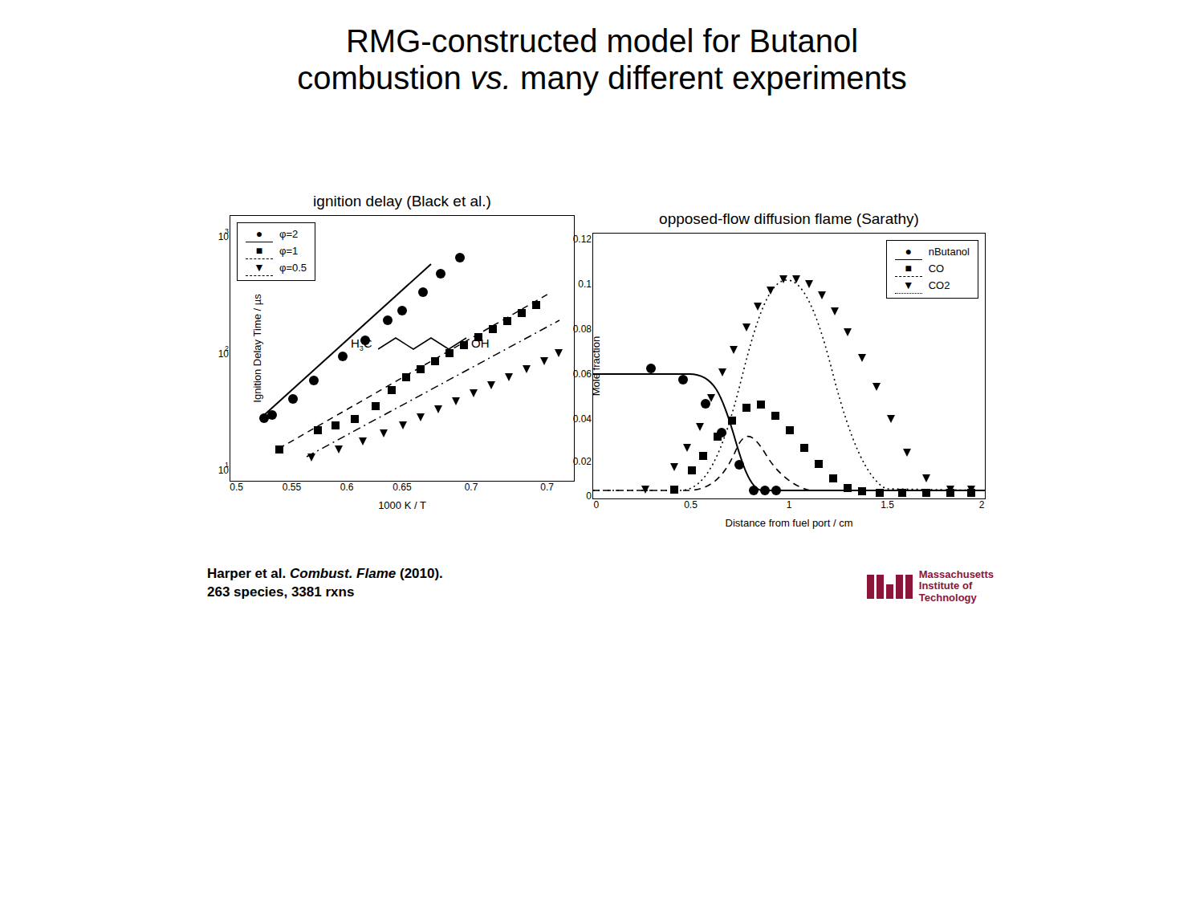RMG-constructed model for Butanol
combustion vs. many different experiments
ignition delay (Black et al.)
Ignition Delay Time / µs
103 102 101
| ● | φ=2 |
| ■ | φ=1 |
| ▼ | φ=0.5 |
H3 C OH
0.5 0.55 0.6 0.65 0.7 0.7
1000 K / T
opposed-flow diffusion flame (Sarathy)
Mole fraction
0.12 0.1 0.08 0.06 0.04 0.02 0
| ● | nButanol |
| ■ | CO |
| ▼ | CO2 |
0 0.5 1 1.5 2
Distance from fuel port / cm
Harper et al. Combust. Flame (2010).
263 species, 3381 rxns
Massachusetts
Institute of
Technology